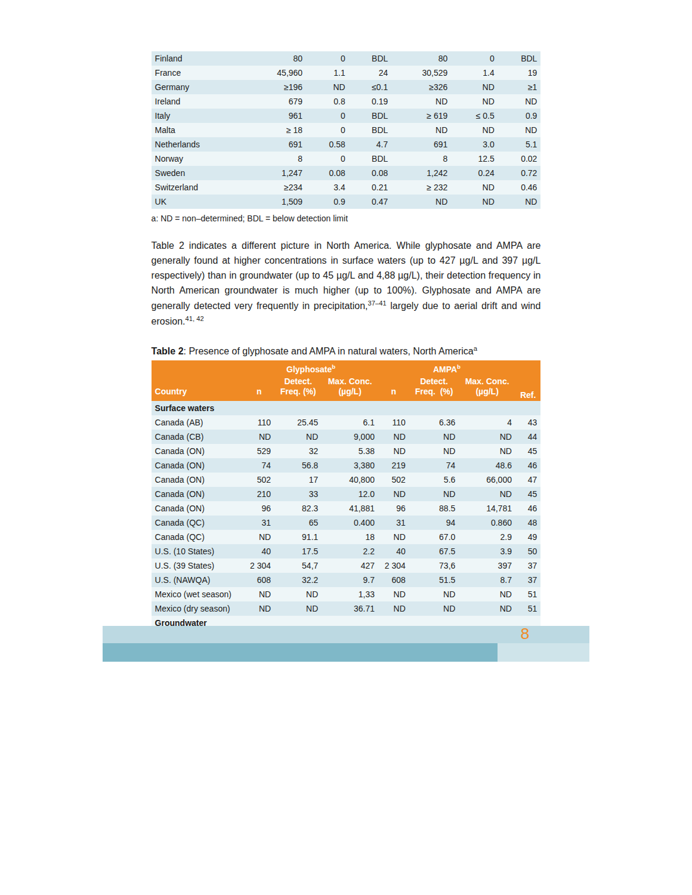| Finland | 80 | 0 | BDL | 80 | 0 | BDL |
| France | 45,960 | 1.1 | 24 | 30,529 | 1.4 | 19 |
| Germany | ≥196 | ND | ≤0.1 | ≥326 | ND | ≥1 |
| Ireland | 679 | 0.8 | 0.19 | ND | ND | ND |
| Italy | 961 | 0 | BDL | ≥ 619 | ≤ 0.5 | 0.9 |
| Malta | ≥ 18 | 0 | BDL | ND | ND | ND |
| Netherlands | 691 | 0.58 | 4.7 | 691 | 3.0 | 5.1 |
| Norway | 8 | 0 | BDL | 8 | 12.5 | 0.02 |
| Sweden | 1,247 | 0.08 | 0.08 | 1,242 | 0.24 | 0.72 |
| Switzerland | ≥234 | 3.4 | 0.21 | ≥ 232 | ND | 0.46 |
| UK | 1,509 | 0.9 | 0.47 | ND | ND | ND |
a: ND = non–determined; BDL = below detection limit
Table 2 indicates a different picture in North America. While glyphosate and AMPA are generally found at higher concentrations in surface waters (up to 427 µg/L and 397 µg/L respectively) than in groundwater (up to 45 µg/L and 4,88 µg/L), their detection frequency in North American groundwater is much higher (up to 100%). Glyphosate and AMPA are generally detected very frequently in precipitation,37–41 largely due to aerial drift and wind erosion.41, 42
Table 2: Presence of glyphosate and AMPA in natural waters, North Americaa
| | Glyphosate b | AMPA b | Ref. |
| --- | --- | --- | --- |
| Country | n | Detect. Freq. (%) | Max. Conc. (µg/L) | n | Detect. Freq. (%) | Max. Conc. (µg/L) |
| Surface waters |
| Canada (AB) | 110 | 25.45 | 6.1 | 110 | 6.36 | 4 | 43 |
| Canada (CB) | ND | ND | 9,000 | ND | ND | ND | 44 |
| Canada (ON) | 529 | 32 | 5.38 | ND | ND | ND | 45 |
| Canada (ON) | 74 | 56.8 | 3,380 | 219 | 74 | 48.6 | 46 |
| Canada (ON) | 502 | 17 | 40,800 | 502 | 5.6 | 66,000 | 47 |
| Canada (ON) | 210 | 33 | 12.0 | ND | ND | ND | 45 |
| Canada (ON) | 96 | 82.3 | 41,881 | 96 | 88.5 | 14,781 | 46 |
| Canada (QC) | 31 | 65 | 0.400 | 31 | 94 | 0.860 | 48 |
| Canada (QC) | ND | 91.1 | 18 | ND | 67.0 | 2.9 | 49 |
| U.S. (10 States) | 40 | 17.5 | 2.2 | 40 | 67.5 | 3.9 | 50 |
| U.S. (39 States) | 2 304 | 54,7 | 427 | 2 304 | 73,6 | 397 | 37 |
| U.S. (NAWQA) | 608 | 32.2 | 9.7 | 608 | 51.5 | 8.7 | 37 |
| Mexico (wet season) | ND | ND | 1,33 | ND | ND | ND | 51 |
| Mexico (dry season) | ND | ND | 36.71 | ND | ND | ND | 51 |
| Groundwater |
| Canada | 72 | 32 | 0.02 | ND | ND | ND | 52 |
| Canada (AB, ON) | 281 | 13.2 | 0.042 | 281 | 11.7 | 2,870 | 53 |
8